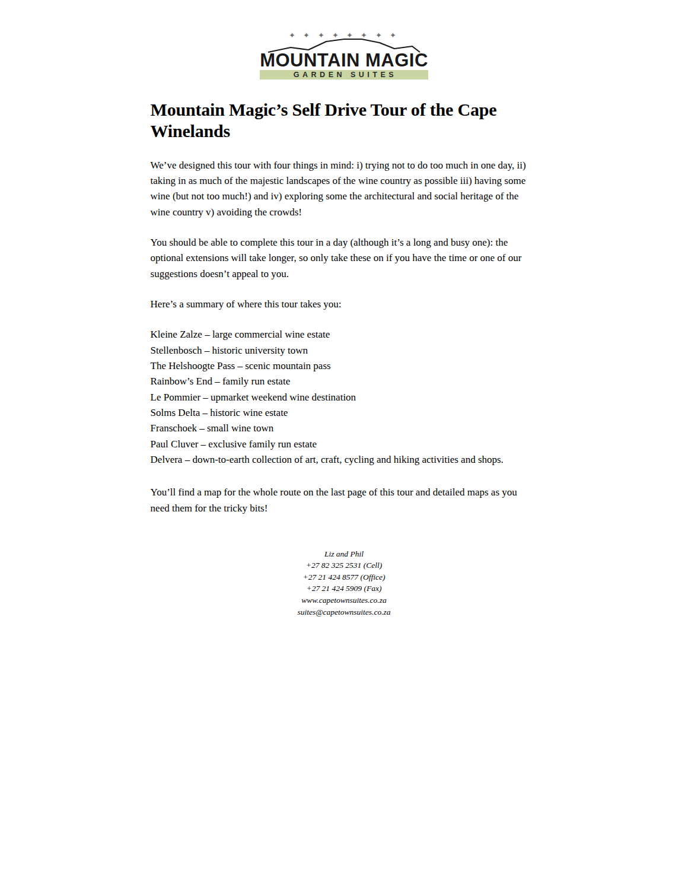✦ ✦ ✦ ✦ ✦ ✦ ✦ ✦
MOUNTAIN MAGIC
GARDEN SUITES
Mountain Magic’s Self Drive Tour of the Cape Winelands
We’ve designed this tour with four things in mind: i) trying not to do too much in one day, ii) taking in as much of the majestic landscapes of the wine country as possible iii) having some wine (but not too much!) and iv) exploring some the architectural and social heritage of the wine country v) avoiding the crowds!
You should be able to complete this tour in a day (although it’s a long and busy one): the optional extensions will take longer, so only take these on if you have the time or one of our suggestions doesn’t appeal to you.
Here’s a summary of where this tour takes you:
Kleine Zalze – large commercial wine estate
Stellenbosch – historic university town
The Helshoogte Pass – scenic mountain pass
Rainbow’s End – family run estate
Le Pommier – upmarket weekend wine destination
Solms Delta – historic wine estate
Franschoek – small wine town
Paul Cluver – exclusive family run estate
Delvera – down-to-earth collection of art, craft, cycling and hiking activities and shops.
You’ll find a map for the whole route on the last page of this tour and detailed maps as you need them for the tricky bits!
Liz and Phil
+27 82 325 2531 (Cell)
+27 21 424 8577 (Office)
+27 21 424 5909 (Fax)
www.capetownsuites.co.za
suites@capetownsuites.co.za